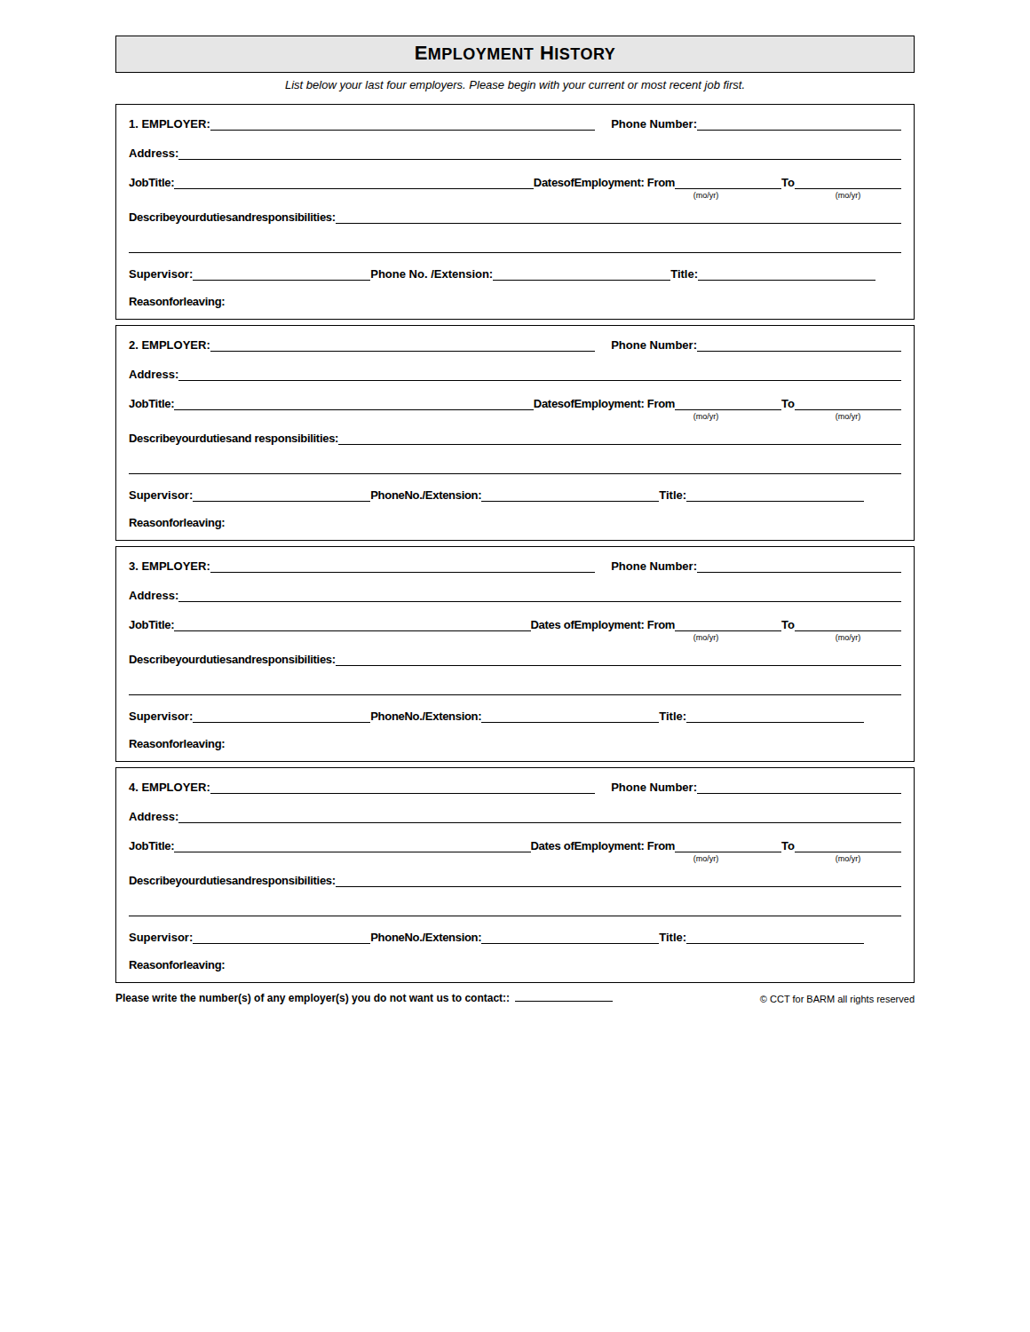EMPLOYMENT HISTORY
List below your last four employers. Please begin with your current or most recent job first.
1. EMPLOYER: Phone Number:
Address:
JobTitle: DatesofEmployment: From To
(mo/yr)(mo/yr)
Describeyourdutiesandresponsibilities:
Supervisor: Phone No. /Extension: Title:
Reasonforleaving:
2. EMPLOYER: Phone Number:
Address:
JobTitle: DatesofEmployment: From To
(mo/yr)(mo/yr)
Describeyourdutiesand responsibilities:
Supervisor: PhoneNo./Extension: Title:
Reasonforleaving:
3. EMPLOYER: Phone Number:
Address:
JobTitle: Dates ofEmployment: From To
(mo/yr)(mo/yr)
Describeyourdutiesandresponsibilities:
Supervisor: PhoneNo./Extension: Title:
Reasonforleaving:
4. EMPLOYER: Phone Number:
Address:
JobTitle: Dates ofEmployment: From To
(mo/yr)(mo/yr)
Describeyourdutiesandresponsibilities:
Supervisor: PhoneNo./Extension: Title:
Reasonforleaving:
Please write the number(s) of any employer(s) you do not want us to contact::
© CCT for BARM all rights reserved